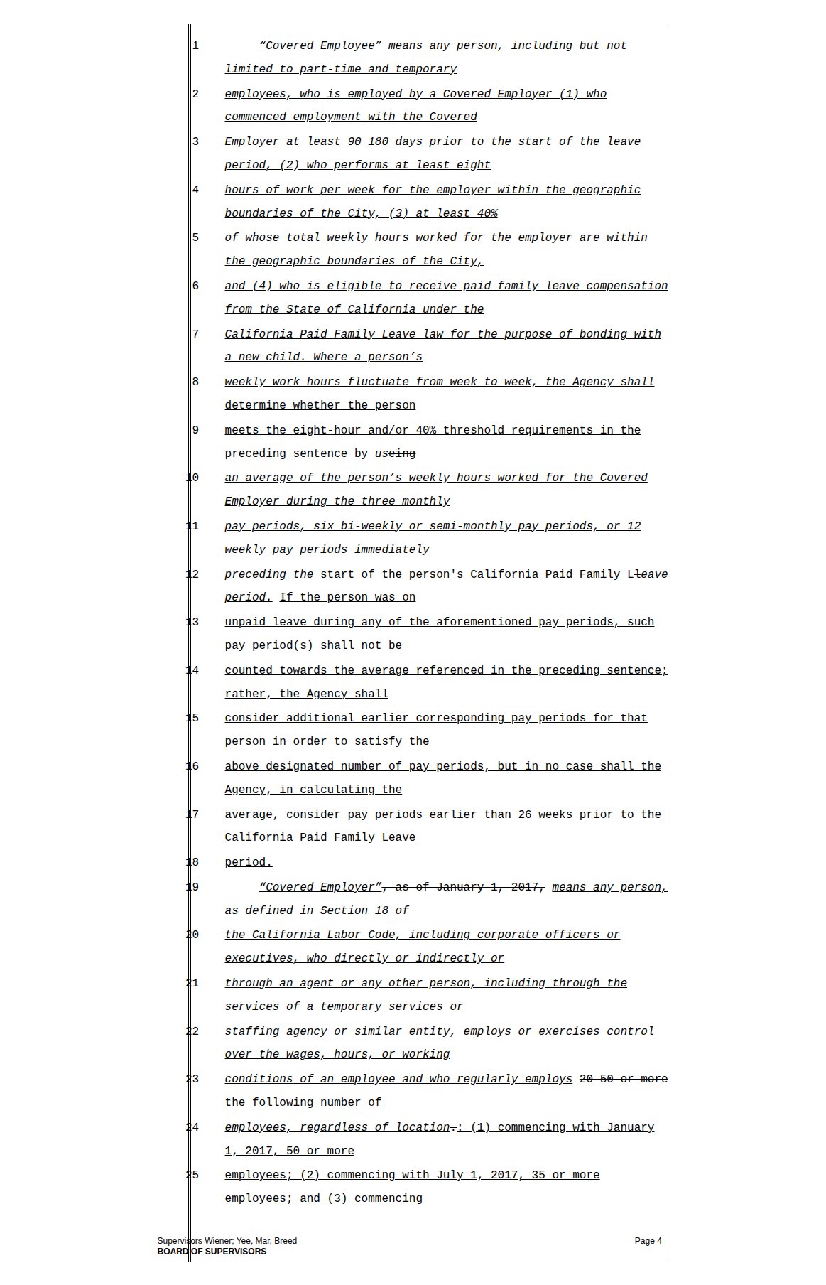| 1 | “Covered Employee” means any person, including but not limited to part-time and temporary |
| 2 | employees, who is employed by a Covered Employer (1) who commenced employment with the Covered |
| 3 | Employer at least 90 180 days prior to the start of the leave period, (2) who performs at least eight |
| 4 | hours of work per week for the employer within the geographic boundaries of the City, (3) at least 40% |
| 5 | of whose total weekly hours worked for the employer are within the geographic boundaries of the City, |
| 6 | and (4) who is eligible to receive paid family leave compensation from the State of California under the |
| 7 | California Paid Family Leave law for the purpose of bonding with a new child. Where a person’s |
| 8 | weekly work hours fluctuate from week to week, the Agency shall determine whether the person |
| 9 | meets the eight-hour and/or 40% threshold requirements in the preceding sentence by us eing |
| 10 | an average of the person’s weekly hours worked for the Covered Employer during the three monthly |
| 11 | pay periods, six bi-weekly or semi-monthly pay periods, or 12 weekly pay periods immediately |
| 12 | preceding the start of the person's California Paid Family L l eave period. If the person was on |
| 13 | unpaid leave during any of the aforementioned pay periods, such pay period(s) shall not be |
| 14 | counted towards the average referenced in the preceding sentence; rather, the Agency shall |
| 15 | consider additional earlier corresponding pay periods for that person in order to satisfy the |
| 16 | above designated number of pay periods, but in no case shall the Agency, in calculating the |
| 17 | average, consider pay periods earlier than 26 weeks prior to the California Paid Family Leave |
| 18 | period. |
| 19 | “Covered Employer” , as of January 1, 2017, means any person, as defined in Section 18 of |
| 20 | the California Labor Code, including corporate officers or executives, who directly or indirectly or |
| 21 | through an agent or any other person, including through the services of a temporary services or |
| 22 | staffing agency or similar entity, employs or exercises control over the wages, hours, or working |
| 23 | conditions of an employee and who regularly employs 20 50 or more the following number of |
| 24 | employees, regardless of location . : (1) commencing with January 1, 2017, 50 or more |
| 25 | employees; (2) commencing with July 1, 2017, 35 or more employees; and (3) commencing |
Page 4
Supervisors Wiener; Yee, Mar, Breed
BOARD OF SUPERVISORS